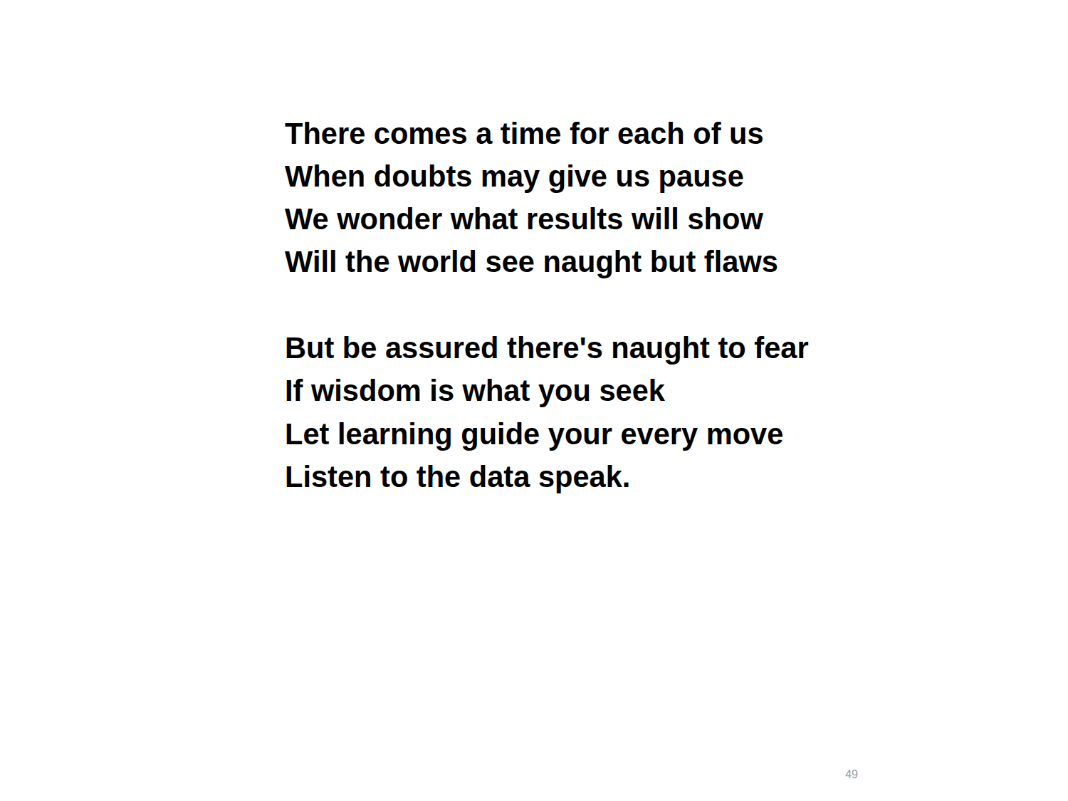There comes a time for each of us
When doubts may give us pause
We wonder what results will show
Will the world see naught but flaws
But be assured there's naught to fear
If wisdom is what you seek
Let learning guide your every move
Listen to the data speak.
49